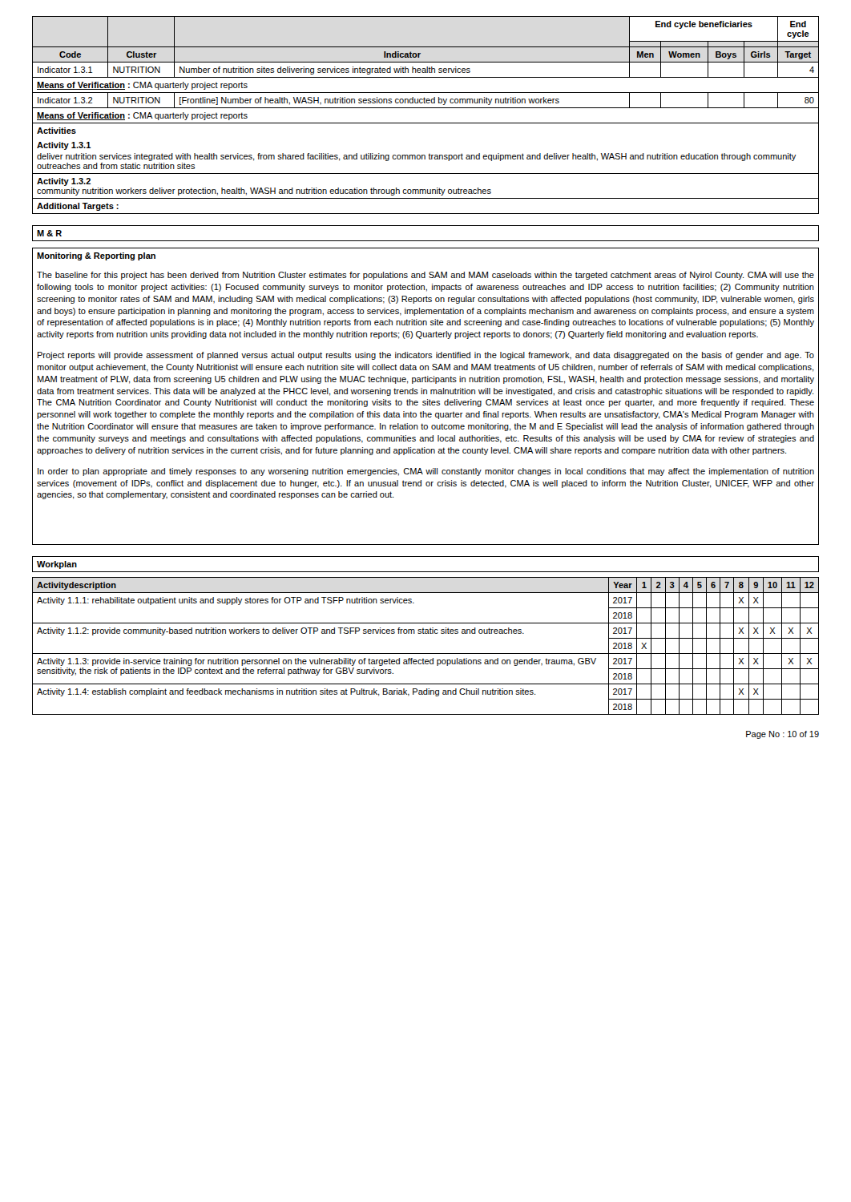| | | | End cycle beneficiaries | End cycle |
| Code | Cluster | Indicator | Men | Women | Boys | Girls | Target |
| Indicator 1.3.1 | NUTRITION | Number of nutrition sites delivering services integrated with health services | | | | | 4 |
| Means of Verification : CMA quarterly project reports |
| Indicator 1.3.2 | NUTRITION | [Frontline] Number of health, WASH, nutrition sessions conducted by community nutrition workers | | | | | 80 |
| Means of Verification : CMA quarterly project reports |
| Activities Activity 1.3.1 deliver nutrition services integrated with health services, from shared facilities, and utilizing common transport and equipment and deliver health, WASH and nutrition education through community outreaches and from static nutrition sites |
| Activity 1.3.2 community nutrition workers deliver protection, health, WASH and nutrition education through community outreaches |
| Additional Targets : |
| M & R |
| Monitoring & Reporting plan The baseline for this project has been derived from Nutrition Cluster estimates for populations and SAM and MAM caseloads within the targeted catchment areas of Nyirol County. CMA will use the following tools to monitor project activities: (1) Focused community surveys to monitor protection, impacts of awareness outreaches and IDP access to nutrition facilities; (2) Community nutrition screening to monitor rates of SAM and MAM, including SAM with medical complications; (3) Reports on regular consultations with affected populations (host community, IDP, vulnerable women, girls and boys) to ensure participation in planning and monitoring the program, access to services, implementation of a complaints mechanism and awareness on complaints process, and ensure a system of representation of affected populations is in place; (4) Monthly nutrition reports from each nutrition site and screening and case-finding outreaches to locations of vulnerable populations; (5) Monthly activity reports from nutrition units providing data not included in the monthly nutrition reports; (6) Quarterly project reports to donors; (7) Quarterly field monitoring and evaluation reports. Project reports will provide assessment of planned versus actual output results using the indicators identified in the logical framework, and data disaggregated on the basis of gender and age. To monitor output achievement, the County Nutritionist will ensure each nutrition site will collect data on SAM and MAM treatments of U5 children, number of referrals of SAM with medical complications, MAM treatment of PLW, data from screening U5 children and PLW using the MUAC technique, participants in nutrition promotion, FSL, WASH, health and protection message sessions, and mortality data from treatment services. This data will be analyzed at the PHCC level, and worsening trends in malnutrition will be investigated, and crisis and catastrophic situations will be responded to rapidly. The CMA Nutrition Coordinator and County Nutritionist will conduct the monitoring visits to the sites delivering CMAM services at least once per quarter, and more frequently if required. These personnel will work together to complete the monthly reports and the compilation of this data into the quarter and final reports. When results are unsatisfactory, CMA's Medical Program Manager with the Nutrition Coordinator will ensure that measures are taken to improve performance. In relation to outcome monitoring, the M and E Specialist will lead the analysis of information gathered through the community surveys and meetings and consultations with affected populations, communities and local authorities, etc. Results of this analysis will be used by CMA for review of strategies and approaches to delivery of nutrition services in the current crisis, and for future planning and application at the county level. CMA will share reports and compare nutrition data with other partners. In order to plan appropriate and timely responses to any worsening nutrition emergencies, CMA will constantly monitor changes in local conditions that may affect the implementation of nutrition services (movement of IDPs, conflict and displacement due to hunger, etc.). If an unusual trend or crisis is detected, CMA is well placed to inform the Nutrition Cluster, UNICEF, WFP and other agencies, so that complementary, consistent and coordinated responses can be carried out. |
| Workplan |
| Activitydescription | Year | 1 | 2 | 3 | 4 | 5 | 6 | 7 | 8 | 9 | 10 | 11 | 12 |
| Activity 1.1.1: rehabilitate outpatient units and supply stores for OTP and TSFP nutrition services. | 2017 | | | | | | | | X | X | | | |
| 2018 | | | | | | | | | | | | |
| Activity 1.1.2: provide community-based nutrition workers to deliver OTP and TSFP services from static sites and outreaches. | 2017 | | | | | | | | X | X | X | X | X |
| 2018 | X | | | | | | | | | | | |
| Activity 1.1.3: provide in-service training for nutrition personnel on the vulnerability of targeted affected populations and on gender, trauma, GBV sensitivity, the risk of patients in the IDP context and the referral pathway for GBV survivors. | 2017 | | | | | | | | X | X | | X | X |
| 2018 | | | | | | | | | | | | |
| Activity 1.1.4: establish complaint and feedback mechanisms in nutrition sites at Pultruk, Bariak, Pading and Chuil nutrition sites. | 2017 | | | | | | | | X | X | | | |
| 2018 | | | | | | | | | | | | |
Page No : 10 of 19